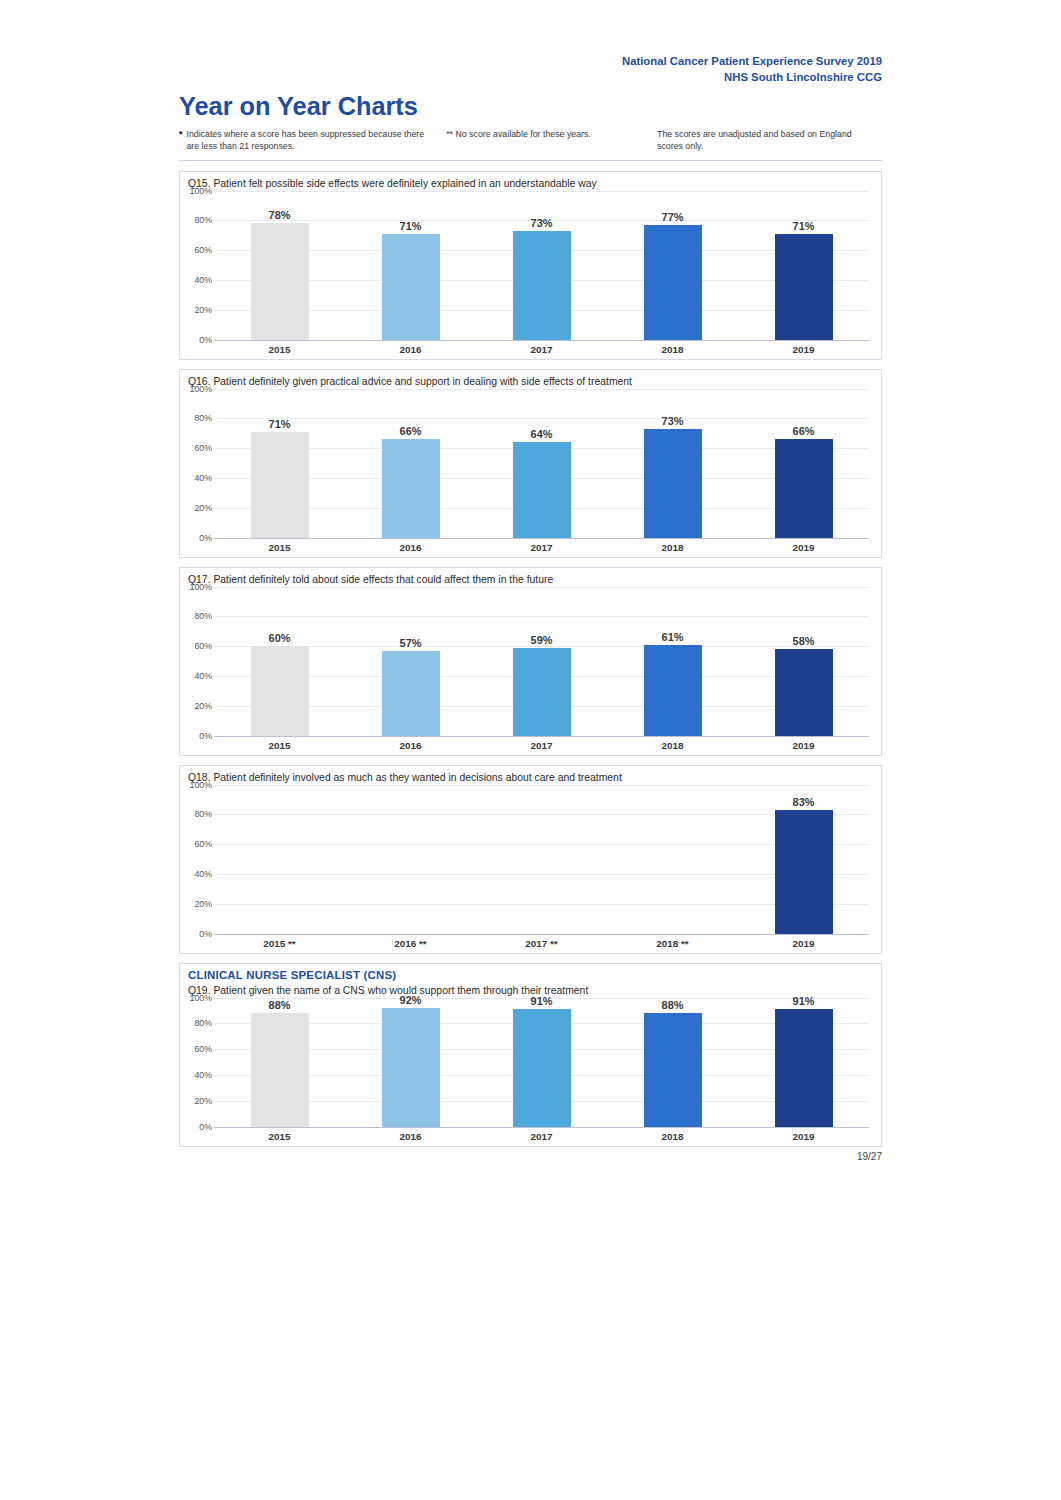National Cancer Patient Experience Survey 2019
NHS South Lincolnshire CCG
Year on Year Charts
*Indicates where a score has been suppressed because there are less than 21 responses.
** No score available for these years.
The scores are unadjusted and based on England scores only.
Q15. Patient felt possible side effects were definitely explained in an understandable way
100%
80%
60%
40%
20%
0%
78%
71%
73%
77%
71%
2015
2016
2017
2018
2019
Q16. Patient definitely given practical advice and support in dealing with side effects of treatment
100%
80%
60%
40%
20%
0%
71%
66%
64%
73%
66%
2015
2016
2017
2018
2019
Q17. Patient definitely told about side effects that could affect them in the future
100%
80%
60%
40%
20%
0%
60%
57%
59%
61%
58%
2015
2016
2017
2018
2019
Q18. Patient definitely involved as much as they wanted in decisions about care and treatment
100%
80%
60%
40%
20%
0%
83%
2015 **
2016 **
2017 **
2018 **
2019
CLINICAL NURSE SPECIALIST (CNS)
Q19. Patient given the name of a CNS who would support them through their treatment
100%
80%
60%
40%
20%
0%
88%
92%
91%
88%
91%
2015
2016
2017
2018
2019
19/27